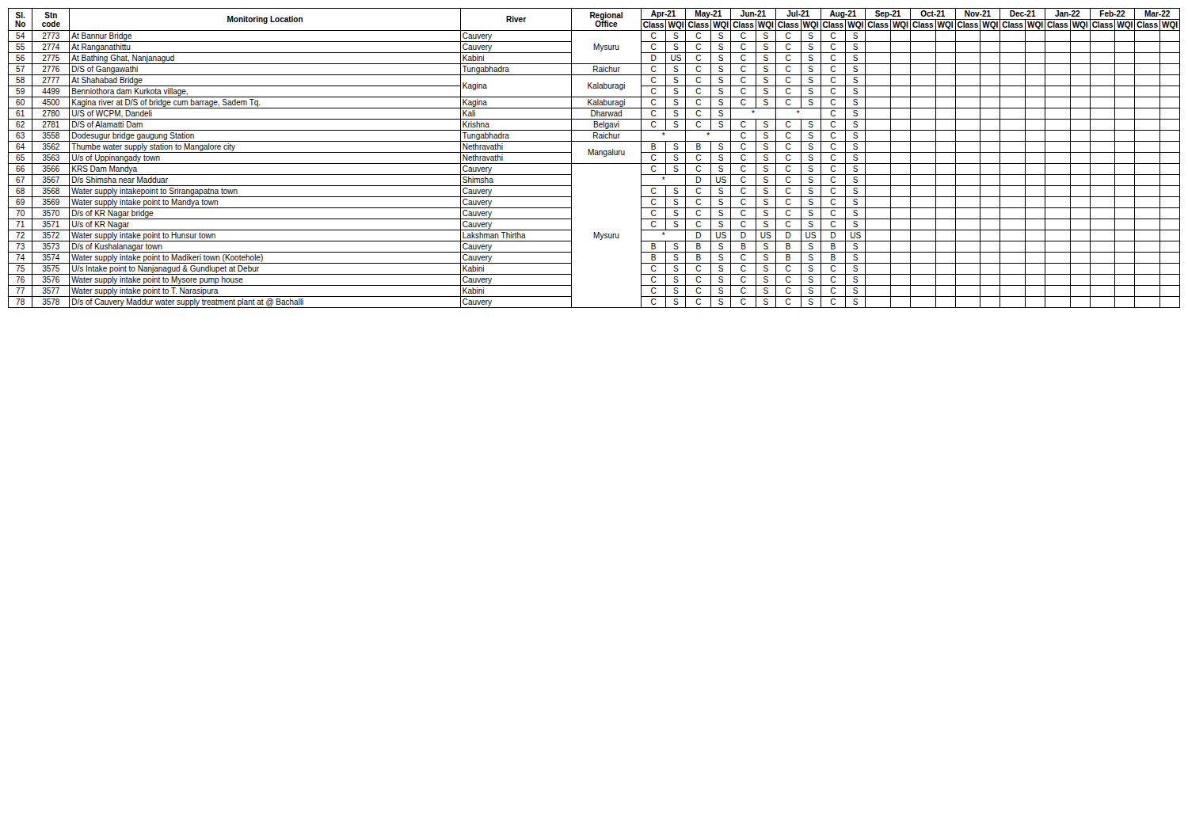| Sl. No | Stn code | Monitoring Location | River | Regional Office | Apr-21 | May-21 | Jun-21 | Jul-21 | Aug-21 | Sep-21 | Oct-21 | Nov-21 | Dec-21 | Jan-22 | Feb-22 | Mar-22 |
| --- | --- | --- | --- | --- | --- | --- | --- | --- | --- | --- | --- | --- | --- | --- | --- | --- |
| Class | WQI | Class | WQI | Class | WQI | Class | WQI | Class | WQI | Class | WQI | Class | WQI | Class | WQI | Class | WQI | Class | WQI | Class | WQI | Class | WQI |
| 54 | 2773 | At Bannur Bridge | Cauvery | Mysuru | C | S | C | S | C | S | C | S | C | S | | | | | | | | | | | | | | |
| 55 | 2774 | At Ranganathittu | Cauvery | C | S | C | S | C | S | C | S | C | S | | | | | | | | | | | | | | |
| 56 | 2775 | At Bathing Ghat, Nanjanagud | Kabini | D | US | C | S | C | S | C | S | C | S | | | | | | | | | | | | | | |
| 57 | 2776 | D/S of Gangawathi | Tungabhadra | Raichur | C | S | C | S | C | S | C | S | C | S | | | | | | | | | | | | | | |
| 58 | 2777 | At Shahabad Bridge | Kagina | Kalaburagi | C | S | C | S | C | S | C | S | C | S | | | | | | | | | | | | | | |
| 59 | 4499 | Benniothora dam Kurkota village, | C | S | C | S | C | S | C | S | C | S | | | | | | | | | | | | | | |
| 60 | 4500 | Kagina river at D/S of bridge cum barrage, Sadem Tq. | Kagina | Kalaburagi | C | S | C | S | C | S | C | S | C | S | | | | | | | | | | | | | | |
| 61 | 2780 | U/S of WCPM, Dandeli | Kali | Dharwad | C | S | C | S | * | * | C | S | | | | | | | | | | | | | | |
| 62 | 2781 | D/S of Alamatti Dam | Krishna | Belgavi | C | S | C | S | C | S | C | S | C | S | | | | | | | | | | | | | | |
| 63 | 3558 | Dodesugur bridge gaugung Station | Tungabhadra | Raichur | * | * | C | S | C | S | C | S | | | | | | | | | | | | | | |
| 64 | 3562 | Thumbe water supply station to Mangalore city | Nethravathi | Mangaluru | B | S | B | S | C | S | C | S | C | S | | | | | | | | | | | | | | |
| 65 | 3563 | U/s of Uppinangady town | Nethravathi | C | S | C | S | C | S | C | S | C | S | | | | | | | | | | | | | | |
| 66 | 3566 | KRS Dam Mandya | Cauvery | Mysuru | C | S | C | S | C | S | C | S | C | S | | | | | | | | | | | | | | |
| 67 | 3567 | D/s Shimsha near Madduar | Shimsha | * | D | US | C | S | C | S | C | S | | | | | | | | | | | | | | |
| 68 | 3568 | Water supply intakepoint to Srirangapatna town | Cauvery | C | S | C | S | C | S | C | S | C | S | | | | | | | | | | | | | | |
| 69 | 3569 | Water supply intake point to Mandya town | Cauvery | C | S | C | S | C | S | C | S | C | S | | | | | | | | | | | | | | |
| 70 | 3570 | D/s of KR Nagar bridge | Cauvery | C | S | C | S | C | S | C | S | C | S | | | | | | | | | | | | | | |
| 71 | 3571 | U/s of KR Nagar | Cauvery | C | S | C | S | C | S | C | S | C | S | | | | | | | | | | | | | | |
| 72 | 3572 | Water supply intake point to Hunsur town | Lakshman Thirtha | * | D | US | D | US | D | US | D | US | | | | | | | | | | | | | | |
| 73 | 3573 | D/s of Kushalanagar town | Cauvery | B | S | B | S | B | S | B | S | B | S | | | | | | | | | | | | | | |
| 74 | 3574 | Water supply intake point to Madikeri town (Kootehole) | Cauvery | B | S | B | S | C | S | B | S | B | S | | | | | | | | | | | | | | |
| 75 | 3575 | U/s Intake point to Nanjanagud & Gundlupet at Debur | Kabini | C | S | C | S | C | S | C | S | C | S | | | | | | | | | | | | | | |
| 76 | 3576 | Water supply intake point to Mysore pump house | Cauvery | C | S | C | S | C | S | C | S | C | S | | | | | | | | | | | | | | |
| 77 | 3577 | Water supply intake point to T. Narasipura | Kabini | C | S | C | S | C | S | C | S | C | S | | | | | | | | | | | | | | |
| 78 | 3578 | D/s of Cauvery Maddur water supply treatment plant at @ Bachalli | Cauvery | C | S | C | S | C | S | C | S | C | S | | | | | | | | | | | | | | |